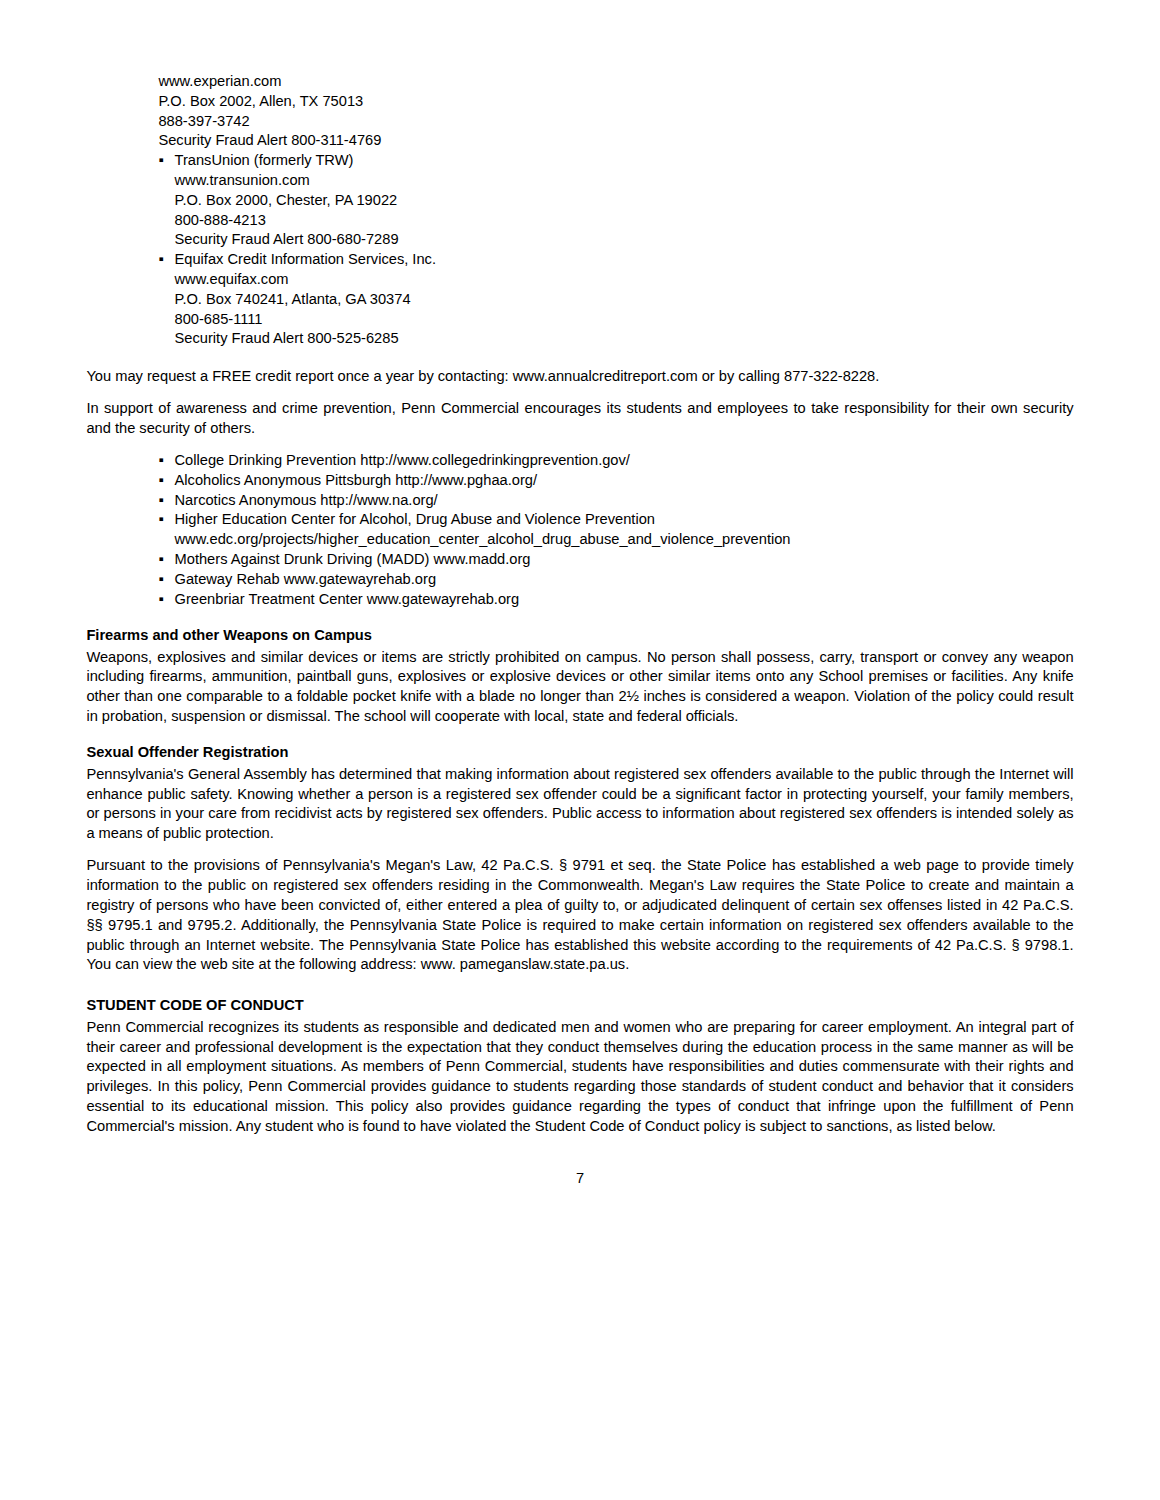www.experian.com P.O. Box 2002, Allen, TX 75013 888-397-3742 Security Fraud Alert 800-311-4769
TransUnion (formerly TRW)
www.transunion.com
P.O. Box 2000, Chester, PA 19022
800-888-4213
Security Fraud Alert 800-680-7289
Equifax Credit Information Services, Inc.
www.equifax.com
P.O. Box 740241, Atlanta, GA 30374
800-685-1111
Security Fraud Alert 800-525-6285
You may request a FREE credit report once a year by contacting: www.annualcreditreport.com or by calling 877-322-8228.
In support of awareness and crime prevention, Penn Commercial encourages its students and employees to take responsibility for their own security and the security of others.
College Drinking Prevention http://www.collegedrinkingprevention.gov/
Alcoholics Anonymous Pittsburgh http://www.pghaa.org/
Narcotics Anonymous http://www.na.org/
Higher Education Center for Alcohol, Drug Abuse and Violence Prevention
www.edc.org/projects/higher_education_center_alcohol_drug_abuse_and_violence_prevention
Mothers Against Drunk Driving (MADD) www.madd.org
Gateway Rehab www.gatewayrehab.org
Greenbriar Treatment Center www.gatewayrehab.org
Firearms and other Weapons on Campus
Weapons, explosives and similar devices or items are strictly prohibited on campus. No person shall possess, carry, transport or convey any weapon including firearms, ammunition, paintball guns, explosives or explosive devices or other similar items onto any School premises or facilities. Any knife other than one comparable to a foldable pocket knife with a blade no longer than 2½ inches is considered a weapon. Violation of the policy could result in probation, suspension or dismissal. The school will cooperate with local, state and federal officials.
Sexual Offender Registration
Pennsylvania's General Assembly has determined that making information about registered sex offenders available to the public through the Internet will enhance public safety. Knowing whether a person is a registered sex offender could be a significant factor in protecting yourself, your family members, or persons in your care from recidivist acts by registered sex offenders. Public access to information about registered sex offenders is intended solely as a means of public protection.
Pursuant to the provisions of Pennsylvania's Megan's Law, 42 Pa.C.S. § 9791 et seq. the State Police has established a web page to provide timely information to the public on registered sex offenders residing in the Commonwealth. Megan's Law requires the State Police to create and maintain a registry of persons who have been convicted of, either entered a plea of guilty to, or adjudicated delinquent of certain sex offenses listed in 42 Pa.C.S. §§ 9795.1 and 9795.2. Additionally, the Pennsylvania State Police is required to make certain information on registered sex offenders available to the public through an Internet website. The Pennsylvania State Police has established this website according to the requirements of 42 Pa.C.S. § 9798.1. You can view the web site at the following address: www. pameganslaw.state.pa.us.
STUDENT CODE OF CONDUCT
Penn Commercial recognizes its students as responsible and dedicated men and women who are preparing for career employment. An integral part of their career and professional development is the expectation that they conduct themselves during the education process in the same manner as will be expected in all employment situations. As members of Penn Commercial, students have responsibilities and duties commensurate with their rights and privileges. In this policy, Penn Commercial provides guidance to students regarding those standards of student conduct and behavior that it considers essential to its educational mission. This policy also provides guidance regarding the types of conduct that infringe upon the fulfillment of Penn Commercial's mission. Any student who is found to have violated the Student Code of Conduct policy is subject to sanctions, as listed below.
7